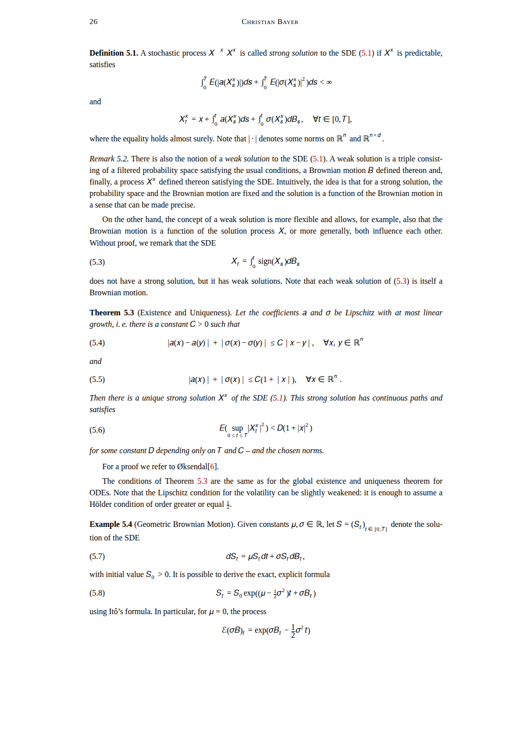26 Christian Bayer
Definition 5.1. A stochastic process X x Xx is called strong solution to the SDE (5.1) if Xx is predictable, satisfies
∫0T E(|a(Xsx)|) ds + ∫0T E(|σ(Xsx)|2) ds <∞
and
Xtx = x + ∫0t a(Xsx)ds + ∫0t σ(Xsx)dBs , ∀t∈[0,T] ,
where the equality holds almost surely. Note that |·| denotes some norms on ℝn and ℝn×d.
Remark 5.2. There is also the notion of a weak solution to the SDE (5.1). A weak solution is a triple consisting of a filtered probability space satisfying the usual conditions, a Brownian motion B defined thereon and, finally, a process Xx defined thereon satisfying the SDE. Intuitively, the idea is that for a strong solution, the probability space and the Brownian motion are fixed and the solution is a function of the Brownian motion in a sense that can be made precise.
On the other hand, the concept of a weak solution is more flexible and allows, for example, also that the Brownian motion is a function of the solution process X, or more generally, both influence each other. Without proof, we remark that the SDE
(5.3) Xt = ∫0t sign(Xs)dBs
does not have a strong solution, but it has weak solutions. Note that each weak solution of (5.3) is itself a Brownian motion.
Theorem 5.3 (Existence and Uniqueness). Let the coefficients a and σ be Lipschitz with at most linear growth, i. e. there is a constant C>0 such that
(5.4) |a(x)−a(y)| + |σ(x)−σ(y)| ≤ C|x−y| , ∀x,y∈ℝn
and
(5.5) |a(x)| + |σ(x)| ≤ C(1+|x|) , ∀x∈ℝn .
Then there is a unique strong solution Xx of the SDE (5.1). This strong solution has continuous paths and satisfies
(5.6) E ( sup 0≤t≤T |Xtx|2 ) < D(1+|x|2)
for some constant D depending only on T and C – and the chosen norms.
For a proof we refer to Øksendal[6].
The conditions of Theorem 5.3 are the same as for the global existence and uniqueness theorem for ODEs. Note that the Lipschitz condition for the volatility can be slightly weakened: it is enough to assume a Hölder condition of order greater or equal 12.
Example 5.4 (Geometric Brownian Motion). Given constants μ,σ∈ℝ, let S=(St)t∈[0,T] denote the solution of the SDE
(5.7) dSt = μStdt + σStdBt ,
with initial value S0>0. It is possible to derive the exact, explicit formula
(5.8) St = S0 exp ( (μ−12σ2)t + σBt )
using Itô’s formula. In particular, for μ=0, the process
ℰ(σB)t = exp ( σBt − 12σ2t )